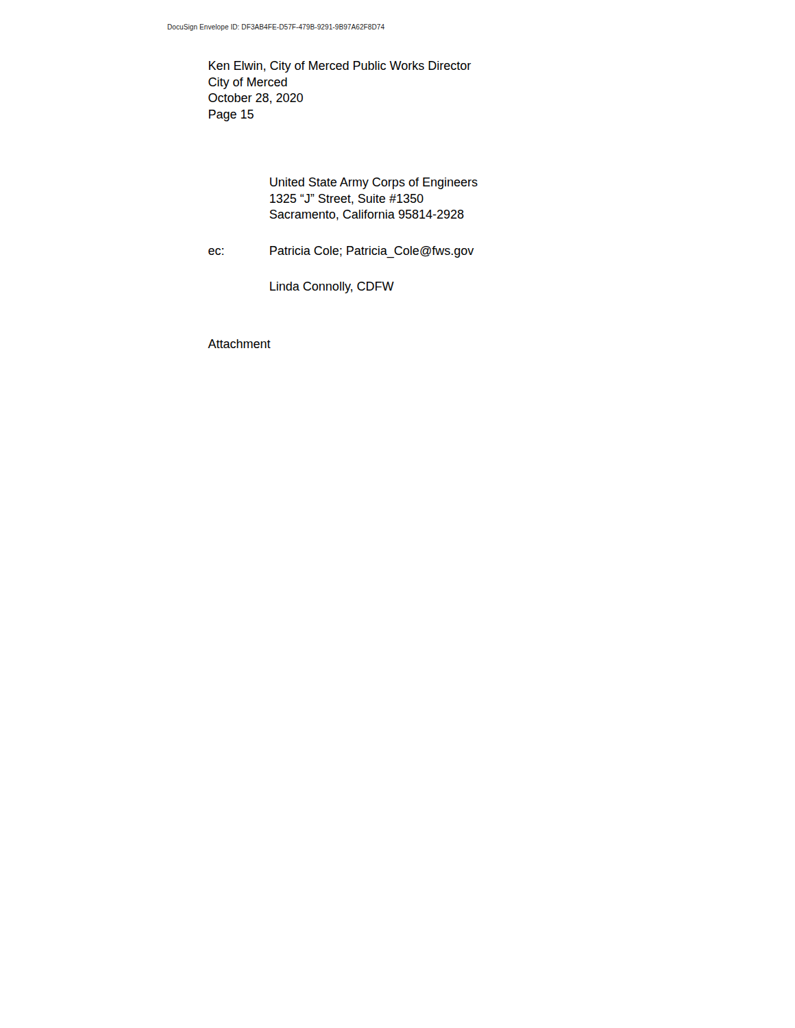DocuSign Envelope ID: DF3AB4FE-D57F-479B-9291-9B97A62F8D74
Ken Elwin, City of Merced Public Works Director
City of Merced
October 28, 2020
Page 15
United State Army Corps of Engineers
1325 “J” Street, Suite #1350
Sacramento, California 95814-2928
ec:
Patricia Cole; Patricia_Cole@fws.gov
Linda Connolly, CDFW
Attachment